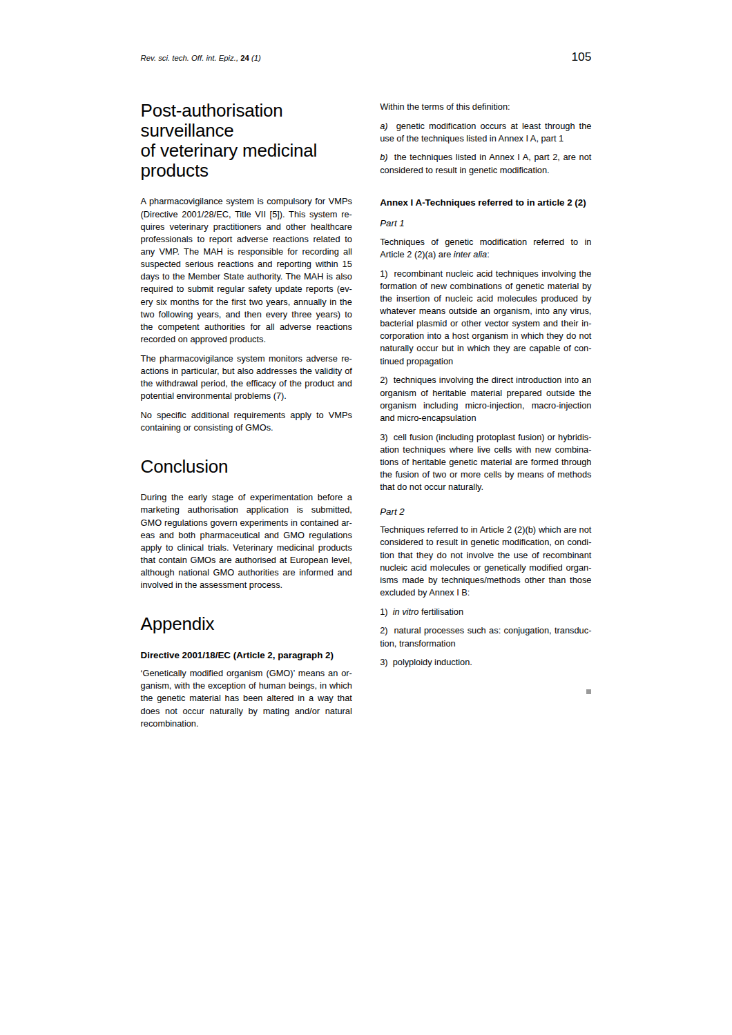Rev. sci. tech. Off. int. Epiz., 24 (1)
105
Post-authorisation surveillance
of veterinary medicinal products
A pharmacovigilance system is compulsory for VMPs (Directive 2001/28/EC, Title VII [5]). This system requires veterinary practitioners and other healthcare professionals to report adverse reactions related to any VMP. The MAH is responsible for recording all suspected serious reactions and reporting within 15 days to the Member State authority. The MAH is also required to submit regular safety update reports (every six months for the first two years, annually in the two following years, and then every three years) to the competent authorities for all adverse reactions recorded on approved products.
The pharmacovigilance system monitors adverse reactions in particular, but also addresses the validity of the withdrawal period, the efficacy of the product and potential environmental problems (7).
No specific additional requirements apply to VMPs containing or consisting of GMOs.
Conclusion
During the early stage of experimentation before a marketing authorisation application is submitted, GMO regulations govern experiments in contained areas and both pharmaceutical and GMO regulations apply to clinical trials. Veterinary medicinal products that contain GMOs are authorised at European level, although national GMO authorities are informed and involved in the assessment process.
Appendix
Directive 2001/18/EC (Article 2, paragraph 2)
‘Genetically modified organism (GMO)’ means an organism, with the exception of human beings, in which the genetic material has been altered in a way that does not occur naturally by mating and/or natural recombination.
Within the terms of this definition:
a) genetic modification occurs at least through the use of the techniques listed in Annex I A, part 1
b) the techniques listed in Annex I A, part 2, are not considered to result in genetic modification.
Annex I A-Techniques referred to in article 2 (2)
Part 1
Techniques of genetic modification referred to in Article 2 (2)(a) are inter alia:
1) recombinant nucleic acid techniques involving the formation of new combinations of genetic material by the insertion of nucleic acid molecules produced by whatever means outside an organism, into any virus, bacterial plasmid or other vector system and their incorporation into a host organism in which they do not naturally occur but in which they are capable of continued propagation
2) techniques involving the direct introduction into an organism of heritable material prepared outside the organism including micro-injection, macro-injection and micro-encapsulation
3) cell fusion (including protoplast fusion) or hybridisation techniques where live cells with new combinations of heritable genetic material are formed through the fusion of two or more cells by means of methods that do not occur naturally.
Part 2
Techniques referred to in Article 2 (2)(b) which are not considered to result in genetic modification, on condition that they do not involve the use of recombinant nucleic acid molecules or genetically modified organisms made by techniques/methods other than those excluded by Annex I B:
1) in vitro fertilisation
2) natural processes such as: conjugation, transduction, transformation
3) polyploidy induction.